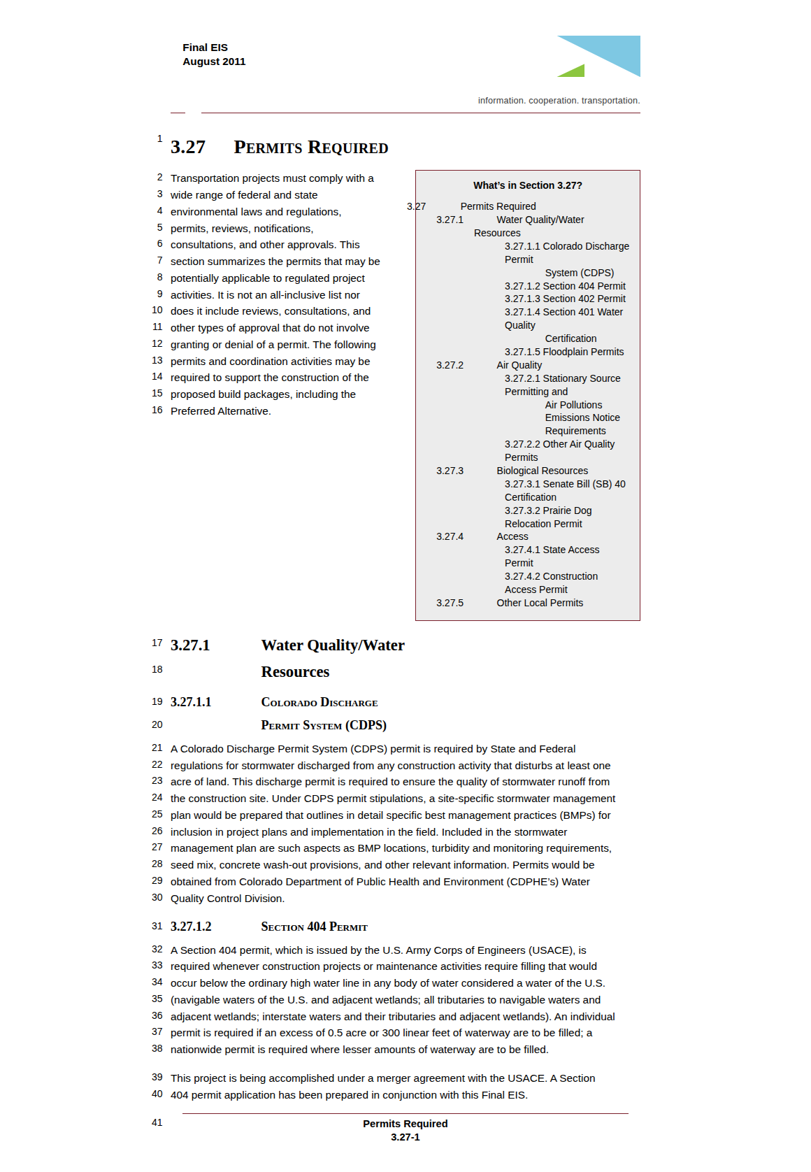Final EIS
August 2011
NORTH I-25 EIS
information. cooperation. transportation.
1
3.27 Permits Required
2
Transportation projects must comply with a
3
wide range of federal and state
4
environmental laws and regulations,
5
permits, reviews, notifications,
6
consultations, and other approvals. This
7
section summarizes the permits that may be
8
potentially applicable to regulated project
9
activities. It is not an all-inclusive list nor
10
does it include reviews, consultations, and
11
other types of approval that do not involve
12
granting or denial of a permit. The following
13
permits and coordination activities may be
14
required to support the construction of the
15
proposed build packages, including the
16
Preferred Alternative.
What’s in Section 3.27?
3.27 Permits Required
3.27.1 Water Quality/Water Resources
3.27.1.1 Colorado Discharge Permit
System (CDPS)
3.27.1.2 Section 404 Permit
3.27.1.3 Section 402 Permit
3.27.1.4 Section 401 Water Quality
Certification
3.27.1.5 Floodplain Permits
3.27.2 Air Quality
3.27.2.1 Stationary Source Permitting and
Air Pollutions Emissions Notice
Requirements
3.27.2.2 Other Air Quality Permits
3.27.3 Biological Resources
3.27.3.1 Senate Bill (SB) 40 Certification
3.27.3.2 Prairie Dog Relocation Permit
3.27.4 Access
3.27.4.1 State Access Permit
3.27.4.2 Construction Access Permit
3.27.5 Other Local Permits
17
3.27.1 Water Quality/Water
18
Resources
19
3.27.1.1 Colorado Discharge
20
Permit System (CDPS)
21
A Colorado Discharge Permit System (CDPS) permit is required by State and Federal
22
regulations for stormwater discharged from any construction activity that disturbs at least one
23
acre of land. This discharge permit is required to ensure the quality of stormwater runoff from
24
the construction site. Under CDPS permit stipulations, a site-specific stormwater management
25
plan would be prepared that outlines in detail specific best management practices (BMPs) for
26
inclusion in project plans and implementation in the field. Included in the stormwater
27
management plan are such aspects as BMP locations, turbidity and monitoring requirements,
28
seed mix, concrete wash-out provisions, and other relevant information. Permits would be
29
obtained from Colorado Department of Public Health and Environment (CDPHE’s) Water
30
Quality Control Division.
31
3.27.1.2 Section 404 Permit
32
A Section 404 permit, which is issued by the U.S. Army Corps of Engineers (USACE), is
33
required whenever construction projects or maintenance activities require filling that would
34
occur below the ordinary high water line in any body of water considered a water of the U.S.
35
(navigable waters of the U.S. and adjacent wetlands; all tributaries to navigable waters and
36
adjacent wetlands; interstate waters and their tributaries and adjacent wetlands). An individual
37
permit is required if an excess of 0.5 acre or 300 linear feet of waterway are to be filled; a
38
nationwide permit is required where lesser amounts of waterway are to be filled.
39
This project is being accomplished under a merger agreement with the USACE. A Section
40
404 permit application has been prepared in conjunction with this Final EIS.
41
Permits Required
3.27-1